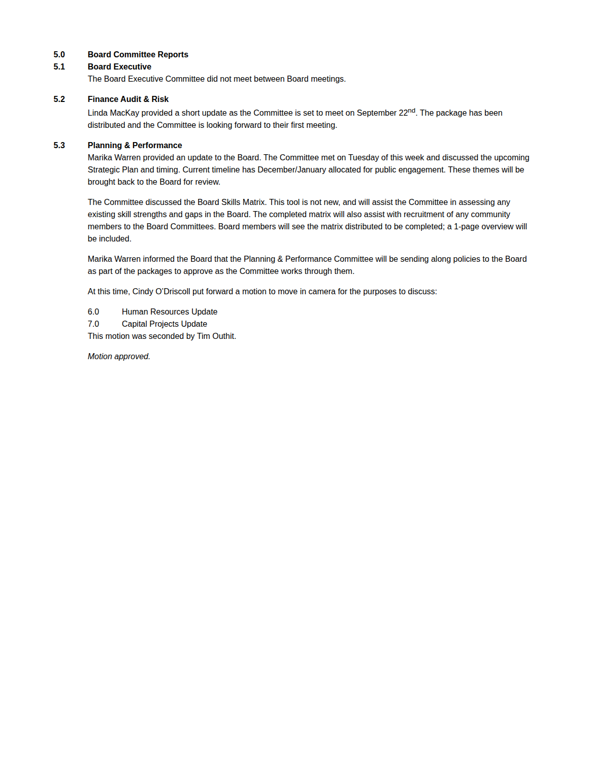5.0 Board Committee Reports
5.1 Board Executive
The Board Executive Committee did not meet between Board meetings.
5.2 Finance Audit & Risk
Linda MacKay provided a short update as the Committee is set to meet on September 22nd. The package has been distributed and the Committee is looking forward to their first meeting.
5.3 Planning & Performance
Marika Warren provided an update to the Board. The Committee met on Tuesday of this week and discussed the upcoming Strategic Plan and timing. Current timeline has December/January allocated for public engagement. These themes will be brought back to the Board for review.
The Committee discussed the Board Skills Matrix. This tool is not new, and will assist the Committee in assessing any existing skill strengths and gaps in the Board. The completed matrix will also assist with recruitment of any community members to the Board Committees. Board members will see the matrix distributed to be completed; a 1-page overview will be included.
Marika Warren informed the Board that the Planning & Performance Committee will be sending along policies to the Board as part of the packages to approve as the Committee works through them.
At this time, Cindy O’Driscoll put forward a motion to move in camera for the purposes to discuss:
6.0 Human Resources Update
7.0 Capital Projects Update
This motion was seconded by Tim Outhit.
Motion approved.